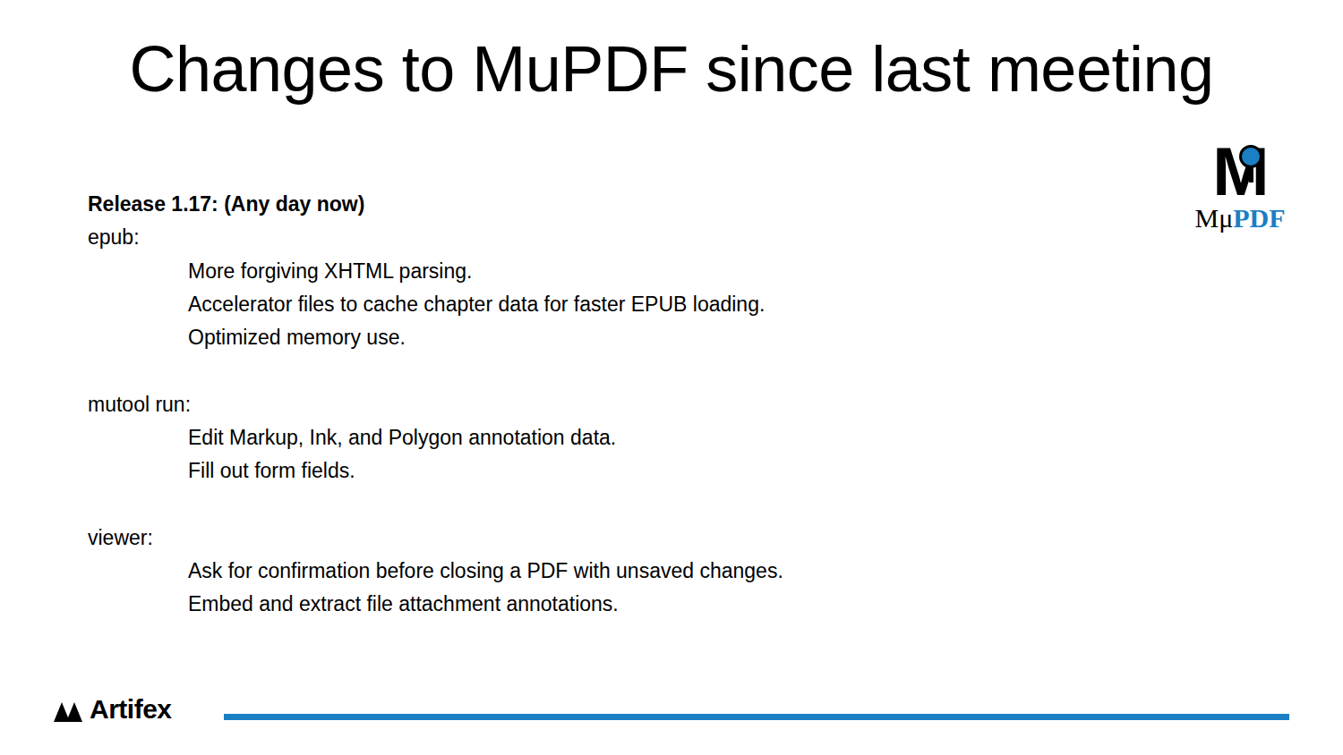Changes to MuPDF since last meeting
M
Mμ PDF
Release 1.17: (Any day now)
epub:
More forgiving XHTML parsing.
Accelerator files to cache chapter data for faster EPUB loading.
Optimized memory use.
mutool run:
Edit Markup, Ink, and Polygon annotation data.
Fill out form fields.
viewer:
Ask for confirmation before closing a PDF with unsaved changes.
Embed and extract file attachment annotations.
Artifex